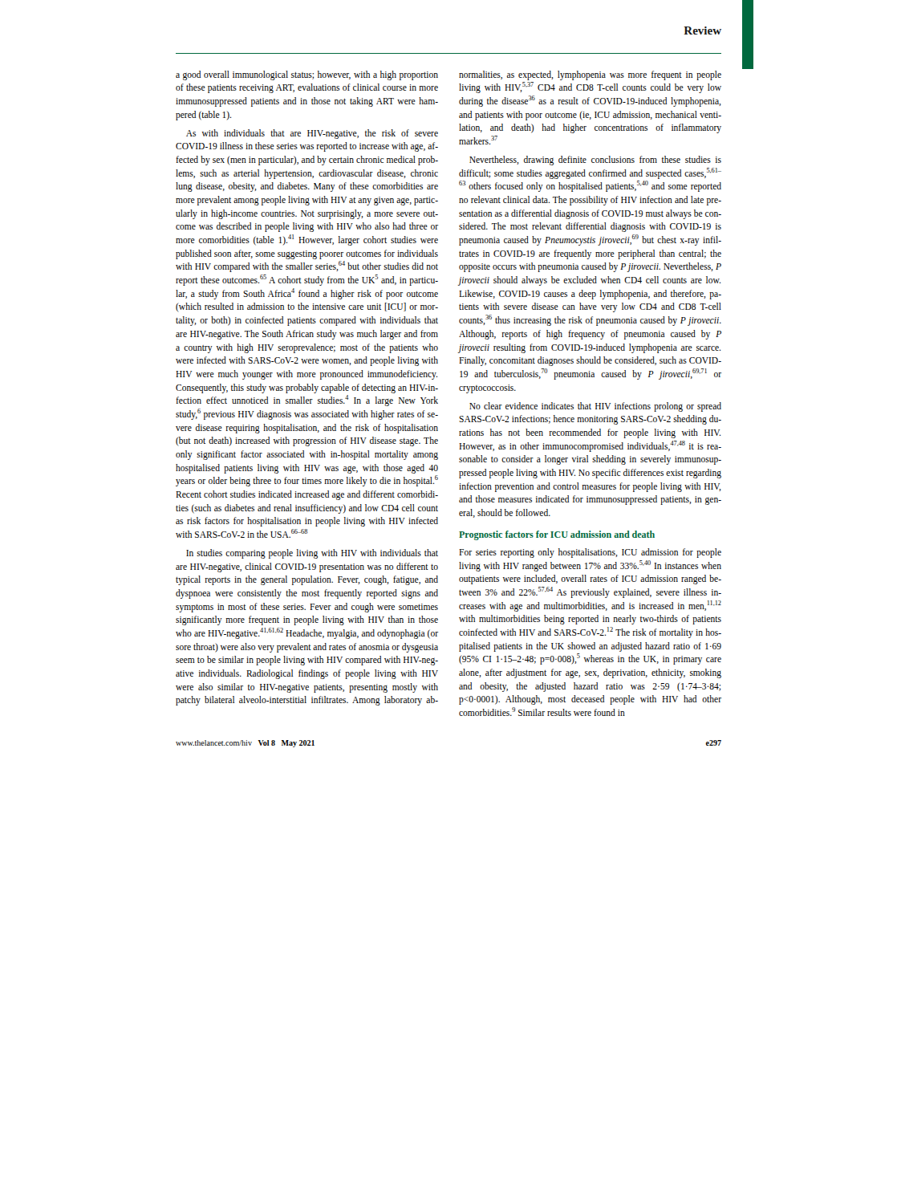Review
a good overall immunological status; however, with a high proportion of these patients receiving ART, evaluations of clinical course in more immunosuppressed patients and in those not taking ART were hampered (table 1).
As with individuals that are HIV-negative, the risk of severe COVID-19 illness in these series was reported to increase with age, affected by sex (men in particular), and by certain chronic medical problems, such as arterial hypertension, cardiovascular disease, chronic lung disease, obesity, and diabetes. Many of these comorbidities are more prevalent among people living with HIV at any given age, particularly in high-income countries. Not surprisingly, a more severe outcome was described in people living with HIV who also had three or more comorbidities (table 1).41 However, larger cohort studies were published soon after, some suggesting poorer outcomes for individuals with HIV compared with the smaller series,64 but other studies did not report these outcomes.65 A cohort study from the UK5 and, in particular, a study from South Africa4 found a higher risk of poor outcome (which resulted in admission to the intensive care unit [ICU] or mortality, or both) in coinfected patients compared with individuals that are HIV-negative. The South African study was much larger and from a country with high HIV seroprevalence; most of the patients who were infected with SARS-CoV-2 were women, and people living with HIV were much younger with more pronounced immunodeficiency. Consequently, this study was probably capable of detecting an HIV-infection effect unnoticed in smaller studies.4 In a large New York study,6 previous HIV diagnosis was associated with higher rates of severe disease requiring hospitalisation, and the risk of hospitalisation (but not death) increased with progression of HIV disease stage. The only significant factor associated with in-hospital mortality among hospitalised patients living with HIV was age, with those aged 40 years or older being three to four times more likely to die in hospital.6 Recent cohort studies indicated increased age and different comorbidities (such as diabetes and renal insufficiency) and low CD4 cell count as risk factors for hospitalisation in people living with HIV infected with SARS-CoV-2 in the USA.66–68
In studies comparing people living with HIV with individuals that are HIV-negative, clinical COVID-19 presentation was no different to typical reports in the general population. Fever, cough, fatigue, and dyspnoea were consistently the most frequently reported signs and symptoms in most of these series. Fever and cough were sometimes significantly more frequent in people living with HIV than in those who are HIV-negative.41,61,62 Headache, myalgia, and odynophagia (or sore throat) were also very prevalent and rates of anosmia or dysgeusia seem to be similar in people living with HIV compared with HIV-negative individuals. Radiological findings of people living with HIV were also similar to HIV-negative patients, presenting mostly with patchy bilateral alveolo-interstitial infiltrates. Among laboratory abnormalities, as expected, lymphopenia was more frequent in people living with HIV,5,37 CD4 and CD8 T-cell counts could be very low during the disease36 as a result of COVID-19-induced lymphopenia, and patients with poor outcome (ie, ICU admission, mechanical ventilation, and death) had higher concentrations of inflammatory markers.37
Nevertheless, drawing definite conclusions from these studies is difficult; some studies aggregated confirmed and suspected cases,5,61–63 others focused only on hospitalised patients,5,40 and some reported no relevant clinical data. The possibility of HIV infection and late presentation as a differential diagnosis of COVID-19 must always be considered. The most relevant differential diagnosis with COVID-19 is pneumonia caused by Pneumocystis jirovecii,69 but chest x-ray infiltrates in COVID-19 are frequently more peripheral than central; the opposite occurs with pneumonia caused by P jirovecii. Nevertheless, P jirovecii should always be excluded when CD4 cell counts are low. Likewise, COVID-19 causes a deep lymphopenia, and therefore, patients with severe disease can have very low CD4 and CD8 T-cell counts,36 thus increasing the risk of pneumonia caused by P jirovecii. Although, reports of high frequency of pneumonia caused by P jirovecii resulting from COVID-19-induced lymphopenia are scarce. Finally, concomitant diagnoses should be considered, such as COVID-19 and tuberculosis,70 pneumonia caused by P jirovecii,69,71 or cryptococcosis.
No clear evidence indicates that HIV infections prolong or spread SARS-CoV-2 infections; hence monitoring SARS-CoV-2 shedding durations has not been recommended for people living with HIV. However, as in other immunocompromised individuals,47,48 it is reasonable to consider a longer viral shedding in severely immunosuppressed people living with HIV. No specific differences exist regarding infection prevention and control measures for people living with HIV, and those measures indicated for immunosuppressed patients, in general, should be followed.
Prognostic factors for ICU admission and death
For series reporting only hospitalisations, ICU admission for people living with HIV ranged between 17% and 33%.5,40 In instances when outpatients were included, overall rates of ICU admission ranged between 3% and 22%.57,64 As previously explained, severe illness increases with age and multimorbidities, and is increased in men,11,12 with multimorbidities being reported in nearly two-thirds of patients coinfected with HIV and SARS-CoV-2.12 The risk of mortality in hospitalised patients in the UK showed an adjusted hazard ratio of 1·69 (95% CI 1·15–2·48; p=0·008),5 whereas in the UK, in primary care alone, after adjustment for age, sex, deprivation, ethnicity, smoking and obesity, the adjusted hazard ratio was 2·59 (1·74–3·84; p<0·0001). Although, most deceased people with HIV had other comorbidities.9 Similar results were found in
www.thelancet.com/hiv Vol 8 May 2021
e297